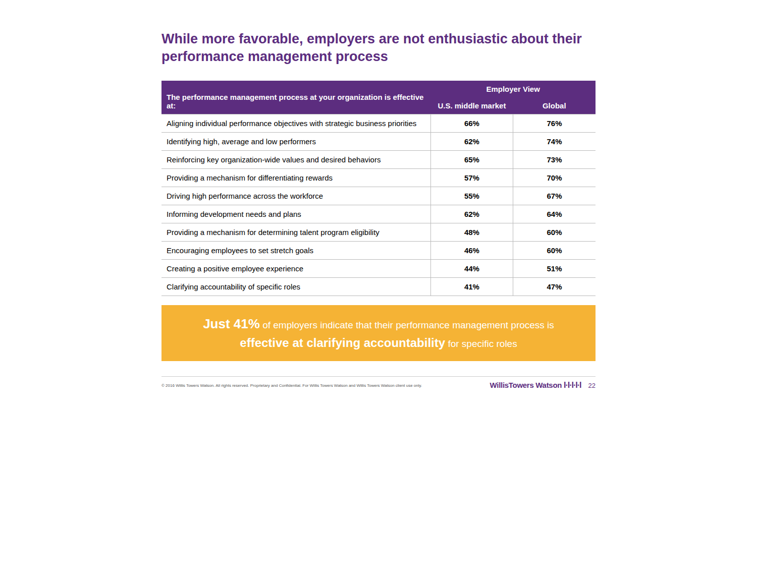While more favorable, employers are not enthusiastic about their
performance management process
| The performance management process at your organization is effective at: | Employer View |
| --- | --- |
| U.S. middle market | Global |
| Aligning individual performance objectives with strategic business priorities | 66% | 76% |
| Identifying high, average and low performers | 62% | 74% |
| Reinforcing key organization-wide values and desired behaviors | 65% | 73% |
| Providing a mechanism for differentiating rewards | 57% | 70% |
| Driving high performance across the workforce | 55% | 67% |
| Informing development needs and plans | 62% | 64% |
| Providing a mechanism for determining talent program eligibility | 48% | 60% |
| Encouraging employees to set stretch goals | 46% | 60% |
| Creating a positive employee experience | 44% | 51% |
| Clarifying accountability of specific roles | 41% | 47% |
Just 41% of employers indicate that their performance management process is
effective at clarifying accountability for specific roles
© 2016 Willis Towers Watson. All rights reserved. Proprietary and Confidential. For Willis Towers Watson and Willis Towers Watson client use only.
WillisTowers Watson I·I·I·I·I 22